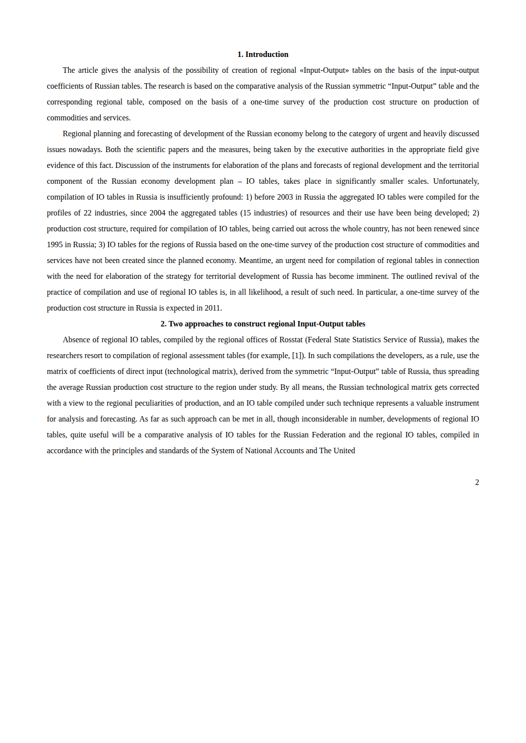1. Introduction
The article gives the analysis of the possibility of creation of regional «Input-Output» tables on the basis of the input-output coefficients of Russian tables. The research is based on the comparative analysis of the Russian symmetric “Input-Output” table and the corresponding regional table, composed on the basis of a one-time survey of the production cost structure on production of commodities and services.
Regional planning and forecasting of development of the Russian economy belong to the category of urgent and heavily discussed issues nowadays. Both the scientific papers and the measures, being taken by the executive authorities in the appropriate field give evidence of this fact. Discussion of the instruments for elaboration of the plans and forecasts of regional development and the territorial component of the Russian economy development plan – IO tables, takes place in significantly smaller scales. Unfortunately, compilation of IO tables in Russia is insufficiently profound: 1) before 2003 in Russia the aggregated IO tables were compiled for the profiles of 22 industries, since 2004 the aggregated tables (15 industries) of resources and their use have been being developed; 2) production cost structure, required for compilation of IO tables, being carried out across the whole country, has not been renewed since 1995 in Russia; 3) IO tables for the regions of Russia based on the one-time survey of the production cost structure of commodities and services have not been created since the planned economy. Meantime, an urgent need for compilation of regional tables in connection with the need for elaboration of the strategy for territorial development of Russia has become imminent. The outlined revival of the practice of compilation and use of regional IO tables is, in all likelihood, a result of such need. In particular, a one-time survey of the production cost structure in Russia is expected in 2011.
2. Two approaches to construct regional Input-Output tables
Absence of regional IO tables, compiled by the regional offices of Rosstat (Federal State Statistics Service of Russia), makes the researchers resort to compilation of regional assessment tables (for example, [1]). In such compilations the developers, as a rule, use the matrix of coefficients of direct input (technological matrix), derived from the symmetric “Input-Output” table of Russia, thus spreading the average Russian production cost structure to the region under study. By all means, the Russian technological matrix gets corrected with a view to the regional peculiarities of production, and an IO table compiled under such technique represents a valuable instrument for analysis and forecasting. As far as such approach can be met in all, though inconsiderable in number, developments of regional IO tables, quite useful will be a comparative analysis of IO tables for the Russian Federation and the regional IO tables, compiled in accordance with the principles and standards of the System of National Accounts and The United
2